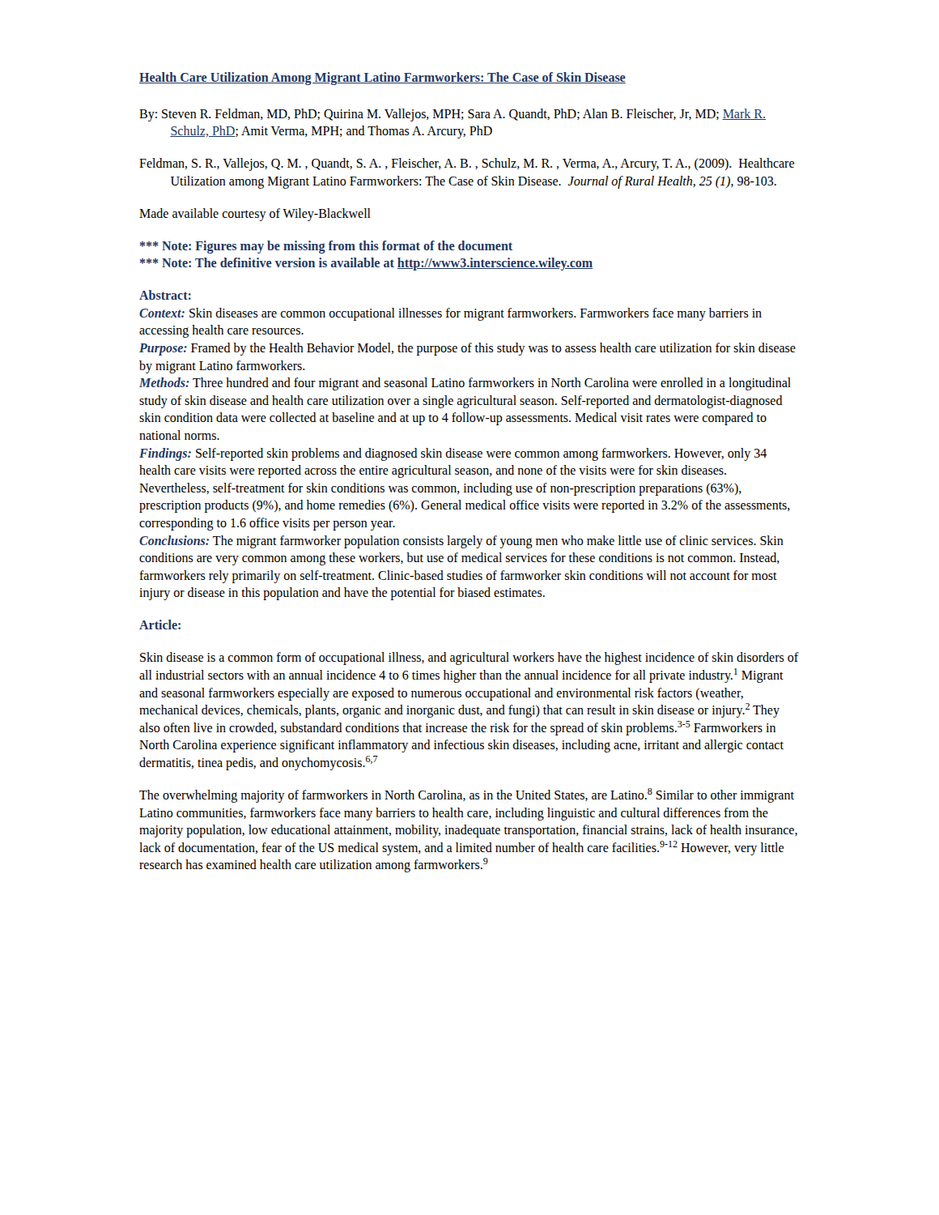Health Care Utilization Among Migrant Latino Farmworkers: The Case of Skin Disease
By: Steven R. Feldman, MD, PhD; Quirina M. Vallejos, MPH; Sara A. Quandt, PhD; Alan B. Fleischer, Jr, MD; Mark R. Schulz, PhD; Amit Verma, MPH; and Thomas A. Arcury, PhD
Feldman, S. R., Vallejos, Q. M. , Quandt, S. A. , Fleischer, A. B. , Schulz, M. R. , Verma, A., Arcury, T. A., (2009). Healthcare Utilization among Migrant Latino Farmworkers: The Case of Skin Disease. Journal of Rural Health, 25 (1), 98-103.
Made available courtesy of Wiley-Blackwell
*** Note: Figures may be missing from this format of the document
*** Note: The definitive version is available at http://www3.interscience.wiley.com
Abstract:
Context: Skin diseases are common occupational illnesses for migrant farmworkers. Farmworkers face many barriers in accessing health care resources.
Purpose: Framed by the Health Behavior Model, the purpose of this study was to assess health care utilization for skin disease by migrant Latino farmworkers.
Methods: Three hundred and four migrant and seasonal Latino farmworkers in North Carolina were enrolled in a longitudinal study of skin disease and health care utilization over a single agricultural season. Self-reported and dermatologist-diagnosed skin condition data were collected at baseline and at up to 4 follow-up assessments. Medical visit rates were compared to national norms.
Findings: Self-reported skin problems and diagnosed skin disease were common among farmworkers. However, only 34 health care visits were reported across the entire agricultural season, and none of the visits were for skin diseases. Nevertheless, self-treatment for skin conditions was common, including use of non-prescription preparations (63%), prescription products (9%), and home remedies (6%). General medical office visits were reported in 3.2% of the assessments, corresponding to 1.6 office visits per person year.
Conclusions: The migrant farmworker population consists largely of young men who make little use of clinic services. Skin conditions are very common among these workers, but use of medical services for these conditions is not common. Instead, farmworkers rely primarily on self-treatment. Clinic-based studies of farmworker skin conditions will not account for most injury or disease in this population and have the potential for biased estimates.
Article:
Skin disease is a common form of occupational illness, and agricultural workers have the highest incidence of skin disorders of all industrial sectors with an annual incidence 4 to 6 times higher than the annual incidence for all private industry.1 Migrant and seasonal farmworkers especially are exposed to numerous occupational and environmental risk factors (weather, mechanical devices, chemicals, plants, organic and inorganic dust, and fungi) that can result in skin disease or injury.2 They also often live in crowded, substandard conditions that increase the risk for the spread of skin problems.3-5 Farmworkers in North Carolina experience significant inflammatory and infectious skin diseases, including acne, irritant and allergic contact dermatitis, tinea pedis, and onychomycosis.6,7
The overwhelming majority of farmworkers in North Carolina, as in the United States, are Latino.8 Similar to other immigrant Latino communities, farmworkers face many barriers to health care, including linguistic and cultural differences from the majority population, low educational attainment, mobility, inadequate transportation, financial strains, lack of health insurance, lack of documentation, fear of the US medical system, and a limited number of health care facilities.9-12 However, very little research has examined health care utilization among farmworkers.9